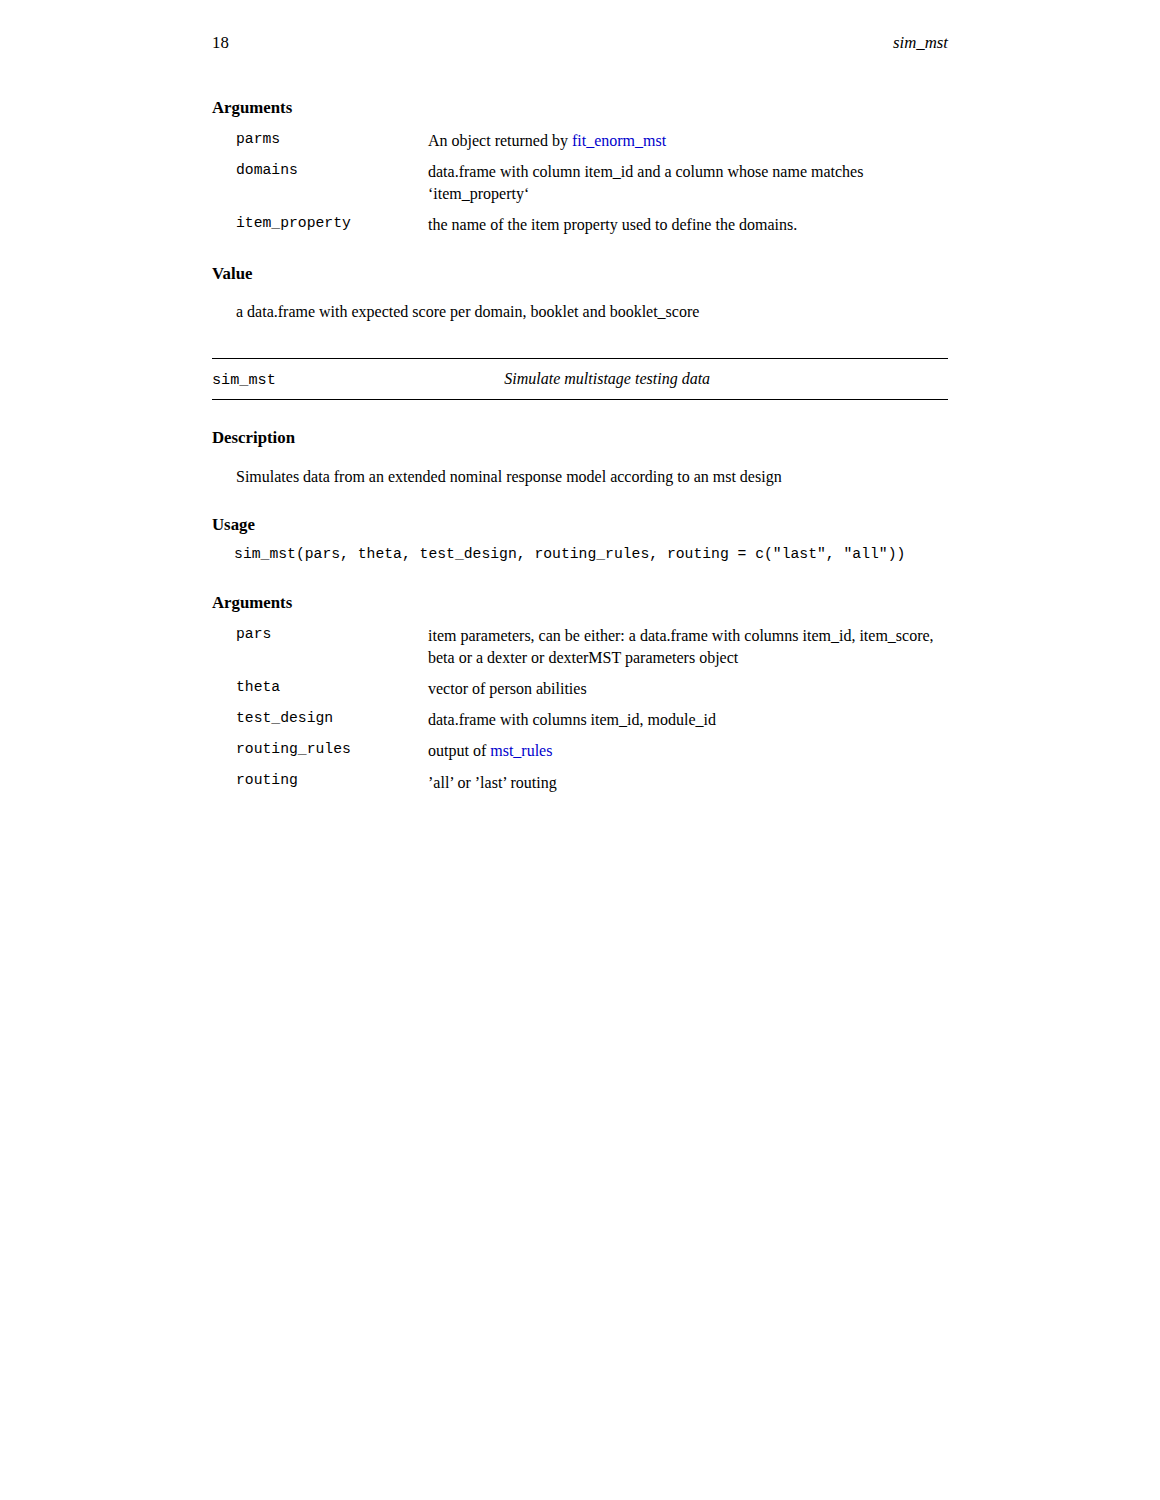18 sim_mst
Arguments
parms
An object returned by fit_enorm_mst
domains
data.frame with column item_id and a column whose name matches ‘item_property‘
item_property
the name of the item property used to define the domains.
Value
a data.frame with expected score per domain, booklet and booklet_score
sim_mst Simulate multistage testing data
Description
Simulates data from an extended nominal response model according to an mst design
Usage
sim_mst(pars, theta, test_design, routing_rules, routing = c("last", "all"))
Arguments
pars
item parameters, can be either: a data.frame with columns item_id, item_score, beta or a dexter or dexterMST parameters object
theta
vector of person abilities
test_design
data.frame with columns item_id, module_id
routing_rules
output of mst_rules
routing
’all’ or ’last’ routing